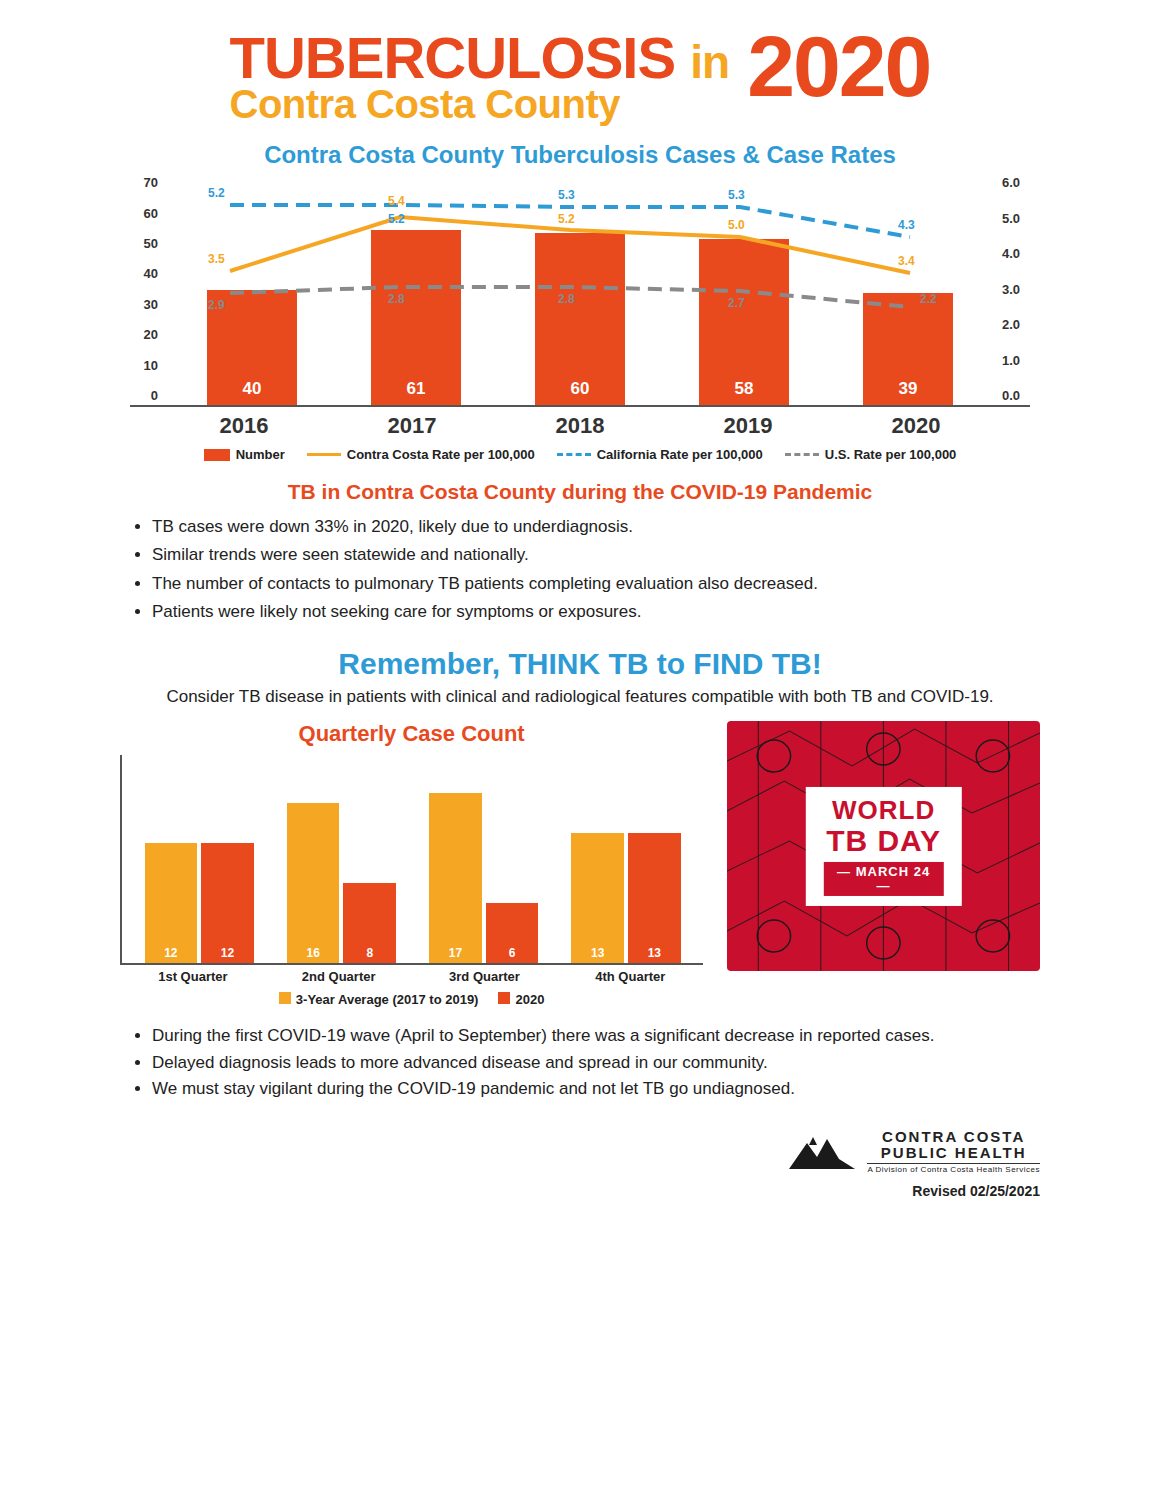TUBERCULOSIS in
Contra Costa County
2020
Contra Costa County Tuberculosis Cases & Case Rates
70
60
50
40
30
20
10
0
6.0
5.0
4.0
3.0
2.0
1.0
0.0
40
61
60
58
39
3.5 5.4 5.2 5.0 3.4 5.2 5.2 5.3 5.3 4.3 2.9 2.8 2.8 2.7 2.2
2016
2017
2018
2019
2020
Number
Contra Costa Rate per 100,000
California Rate per 100,000
U.S. Rate per 100,000
TB in Contra Costa County during the COVID-19 Pandemic
TB cases were down 33% in 2020, likely due to underdiagnosis.
Similar trends were seen statewide and nationally.
The number of contacts to pulmonary TB patients completing evaluation also decreased.
Patients were likely not seeking care for symptoms or exposures.
Remember, THINK TB to FIND TB!
Consider TB disease in patients with clinical and radiological features compatible with both TB and COVID-19.
Quarterly Case Count
12
12
16
8
17
6
13
13
1st Quarter
2nd Quarter
3rd Quarter
4th Quarter
3-Year Average (2017 to 2019)
2020
WORLD
TB DAY
— MARCH 24 —
During the first COVID-19 wave (April to September) there was a significant decrease in reported cases.
Delayed diagnosis leads to more advanced disease and spread in our community.
We must stay vigilant during the COVID-19 pandemic and not let TB go undiagnosed.
CONTRA COSTA
PUBLIC HEALTH
A Division of Contra Costa Health Services
Revised 02/25/2021